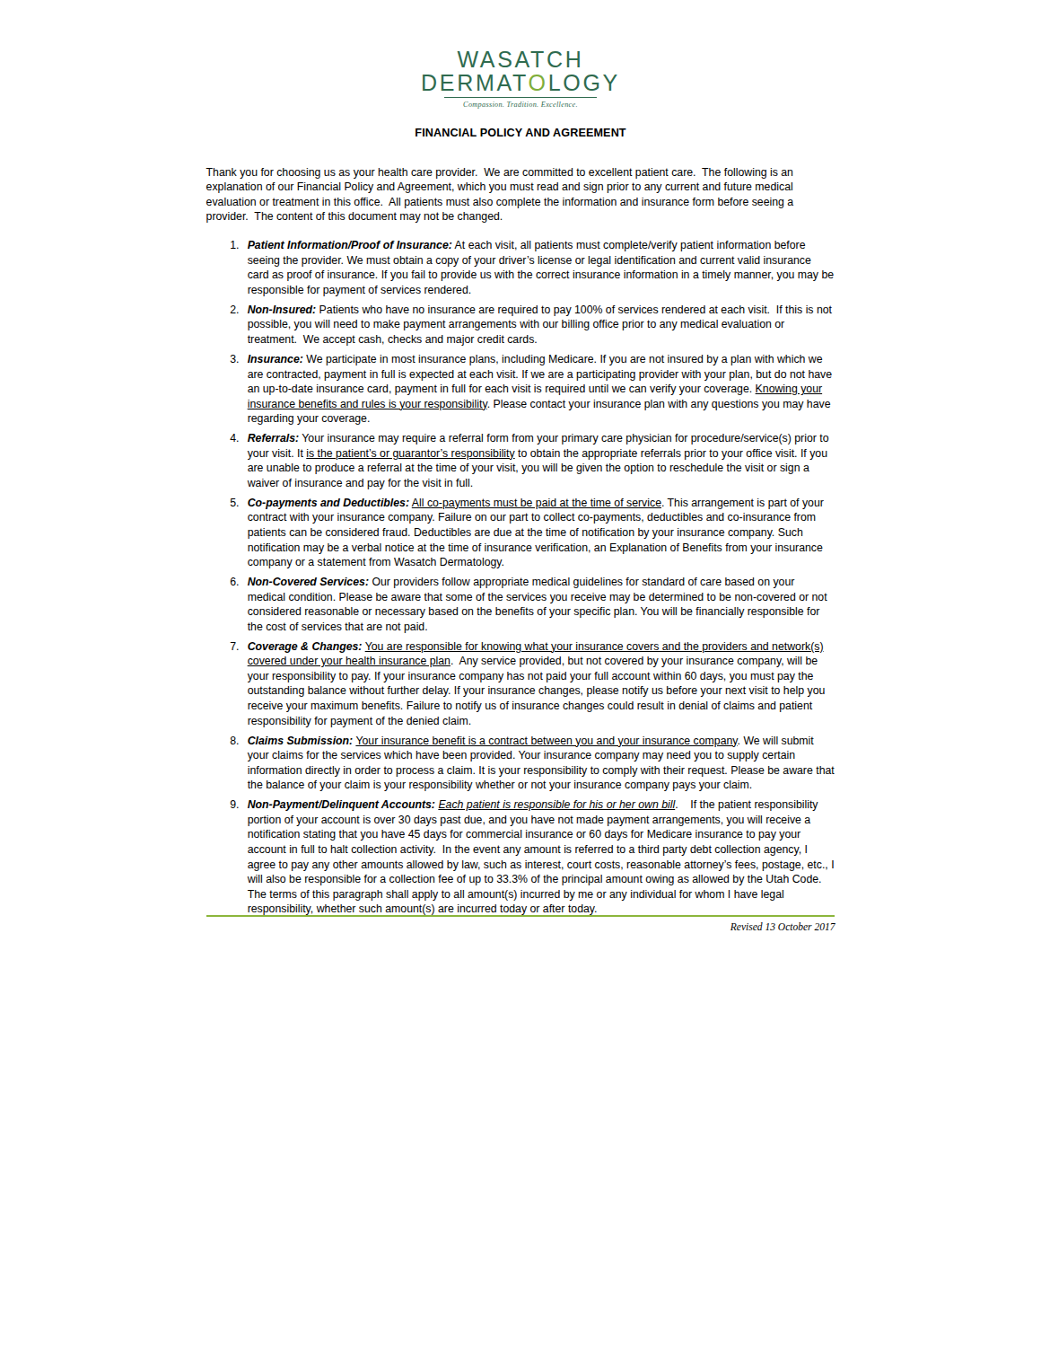WASATCH DERMATOLOGY
Compassion. Tradition. Excellence.
FINANCIAL POLICY AND AGREEMENT
Thank you for choosing us as your health care provider. We are committed to excellent patient care. The following is an explanation of our Financial Policy and Agreement, which you must read and sign prior to any current and future medical evaluation or treatment in this office. All patients must also complete the information and insurance form before seeing a provider. The content of this document may not be changed.
Patient Information/Proof of Insurance: At each visit, all patients must complete/verify patient information before seeing the provider. We must obtain a copy of your driver’s license or legal identification and current valid insurance card as proof of insurance. If you fail to provide us with the correct insurance information in a timely manner, you may be responsible for payment of services rendered.
Non-Insured: Patients who have no insurance are required to pay 100% of services rendered at each visit. If this is not possible, you will need to make payment arrangements with our billing office prior to any medical evaluation or treatment. We accept cash, checks and major credit cards.
Insurance: We participate in most insurance plans, including Medicare. If you are not insured by a plan with which we are contracted, payment in full is expected at each visit. If we are a participating provider with your plan, but do not have an up-to-date insurance card, payment in full for each visit is required until we can verify your coverage. Knowing your insurance benefits and rules is your responsibility. Please contact your insurance plan with any questions you may have regarding your coverage.
Referrals: Your insurance may require a referral form from your primary care physician for procedure/service(s) prior to your visit. It is the patient’s or guarantor’s responsibility to obtain the appropriate referrals prior to your office visit. If you are unable to produce a referral at the time of your visit, you will be given the option to reschedule the visit or sign a waiver of insurance and pay for the visit in full.
Co-payments and Deductibles: All co-payments must be paid at the time of service. This arrangement is part of your contract with your insurance company. Failure on our part to collect co-payments, deductibles and co-insurance from patients can be considered fraud. Deductibles are due at the time of notification by your insurance company. Such notification may be a verbal notice at the time of insurance verification, an Explanation of Benefits from your insurance company or a statement from Wasatch Dermatology.
Non-Covered Services: Our providers follow appropriate medical guidelines for standard of care based on your medical condition. Please be aware that some of the services you receive may be determined to be non-covered or not considered reasonable or necessary based on the benefits of your specific plan. You will be financially responsible for the cost of services that are not paid.
Coverage & Changes: You are responsible for knowing what your insurance covers and the providers and network(s) covered under your health insurance plan. Any service provided, but not covered by your insurance company, will be your responsibility to pay. If your insurance company has not paid your full account within 60 days, you must pay the outstanding balance without further delay. If your insurance changes, please notify us before your next visit to help you receive your maximum benefits. Failure to notify us of insurance changes could result in denial of claims and patient responsibility for payment of the denied claim.
Claims Submission: Your insurance benefit is a contract between you and your insurance company. We will submit your claims for the services which have been provided. Your insurance company may need you to supply certain information directly in order to process a claim. It is your responsibility to comply with their request. Please be aware that the balance of your claim is your responsibility whether or not your insurance company pays your claim.
Non-Payment/Delinquent Accounts: Each patient is responsible for his or her own bill. If the patient responsibility portion of your account is over 30 days past due, and you have not made payment arrangements, you will receive a notification stating that you have 45 days for commercial insurance or 60 days for Medicare insurance to pay your account in full to halt collection activity. In the event any amount is referred to a third party debt collection agency, I agree to pay any other amounts allowed by law, such as interest, court costs, reasonable attorney’s fees, postage, etc., I will also be responsible for a collection fee of up to 33.3% of the principal amount owing as allowed by the Utah Code. The terms of this paragraph shall apply to all amount(s) incurred by me or any individual for whom I have legal responsibility, whether such amount(s) are incurred today or after today.
Revised 13 October 2017